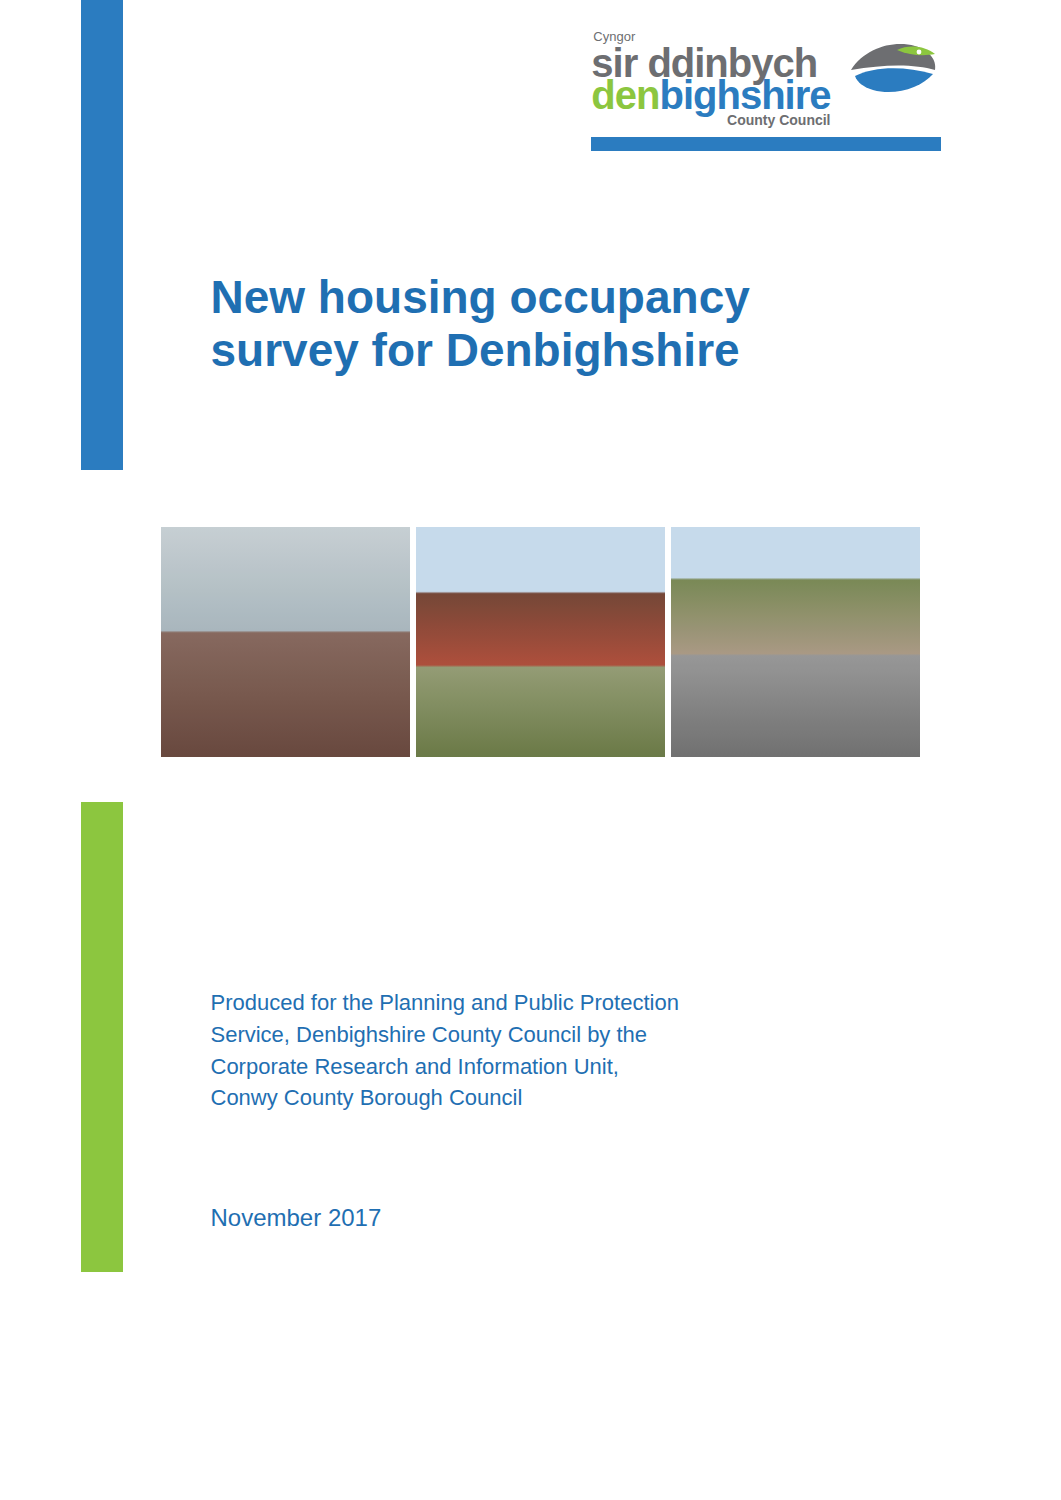Cyngor
sir ddinbych
den bighshire
County Council
New housing occupancy
survey for Denbighshire
Produced for the Planning and Public Protection
Service, Denbighshire County Council by the
Corporate Research and Information Unit,
Conwy County Borough Council
November 2017